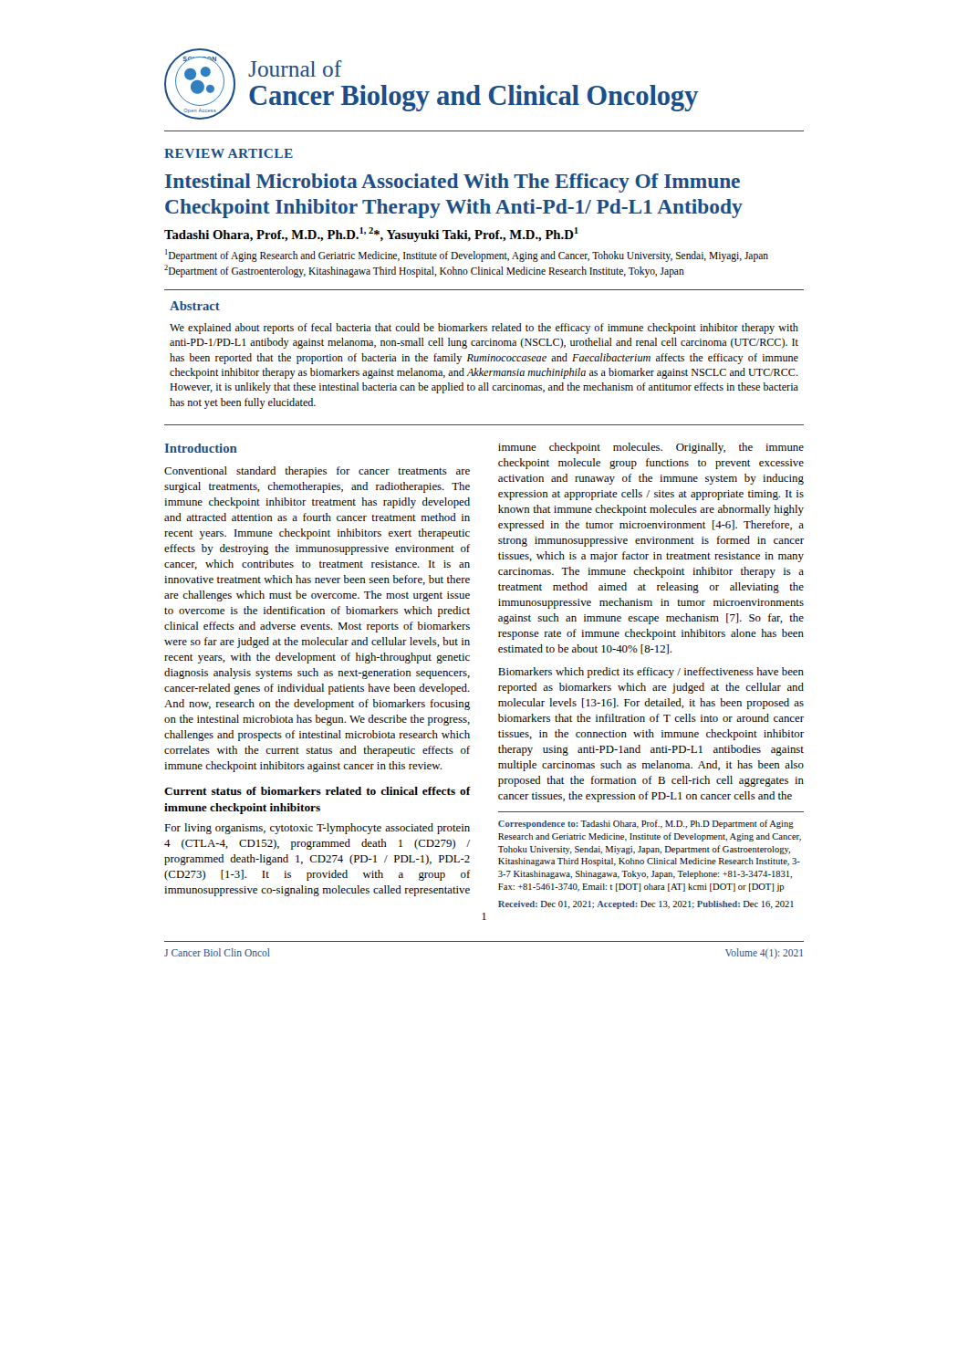SCI AEON
Open Access
Journal of
Cancer Biology and Clinical Oncology
REVIEW ARTICLE
Intestinal Microbiota Associated With The Efficacy Of Immune Checkpoint Inhibitor Therapy With Anti-Pd-1/ Pd-L1 Antibody
Tadashi Ohara, Prof., M.D., Ph.D.1, 2*, Yasuyuki Taki, Prof., M.D., Ph.D1
1Department of Aging Research and Geriatric Medicine, Institute of Development, Aging and Cancer, Tohoku University, Sendai, Miyagi, Japan
2Department of Gastroenterology, Kitashinagawa Third Hospital, Kohno Clinical Medicine Research Institute, Tokyo, Japan
Abstract
We explained about reports of fecal bacteria that could be biomarkers related to the efficacy of immune checkpoint inhibitor therapy with anti-PD-1/PD-L1 antibody against melanoma, non-small cell lung carcinoma (NSCLC), urothelial and renal cell carcinoma (UTC/RCC). It has been reported that the proportion of bacteria in the family Ruminococcaseae and Faecalibacterium affects the efficacy of immune checkpoint inhibitor therapy as biomarkers against melanoma, and Akkermansia muchiniphila as a biomarker against NSCLC and UTC/RCC. However, it is unlikely that these intestinal bacteria can be applied to all carcinomas, and the mechanism of antitumor effects in these bacteria has not yet been fully elucidated.
Introduction
Conventional standard therapies for cancer treatments are surgical treatments, chemotherapies, and radiotherapies. The immune checkpoint inhibitor treatment has rapidly developed and attracted attention as a fourth cancer treatment method in recent years. Immune checkpoint inhibitors exert therapeutic effects by destroying the immunosuppressive environment of cancer, which contributes to treatment resistance. It is an innovative treatment which has never been seen before, but there are challenges which must be overcome. The most urgent issue to overcome is the identification of biomarkers which predict clinical effects and adverse events. Most reports of biomarkers were so far are judged at the molecular and cellular levels, but in recent years, with the development of high-throughput genetic diagnosis analysis systems such as next-generation sequencers, cancer-related genes of individual patients have been developed. And now, research on the development of biomarkers focusing on the intestinal microbiota has begun. We describe the progress, challenges and prospects of intestinal microbiota research which correlates with the current status and therapeutic effects of immune checkpoint inhibitors against cancer in this review.
Current status of biomarkers related to clinical effects of immune checkpoint inhibitors
For living organisms, cytotoxic T-lymphocyte associated protein 4 (CTLA-4, CD152), programmed death 1 (CD279) / programmed death-ligand 1, CD274 (PD-1 / PDL-1), PDL-2 (CD273) [1-3]. It is provided with a group of immunosuppressive co-signaling molecules called representative immune checkpoint molecules. Originally, the immune checkpoint molecule group functions to prevent excessive activation and runaway of the immune system by inducing expression at appropriate cells / sites at appropriate timing. It is known that immune checkpoint molecules are abnormally highly expressed in the tumor microenvironment [4-6]. Therefore, a strong immunosuppressive environment is formed in cancer tissues, which is a major factor in treatment resistance in many carcinomas. The immune checkpoint inhibitor therapy is a treatment method aimed at releasing or alleviating the immunosuppressive mechanism in tumor microenvironments against such an immune escape mechanism [7]. So far, the response rate of immune checkpoint inhibitors alone has been estimated to be about 10-40% [8-12].
Biomarkers which predict its efficacy / ineffectiveness have been reported as biomarkers which are judged at the cellular and molecular levels [13-16]. For detailed, it has been proposed as biomarkers that the infiltration of T cells into or around cancer tissues, in the connection with immune checkpoint inhibitor therapy using anti-PD-1and anti-PD-L1 antibodies against multiple carcinomas such as melanoma. And, it has been also proposed that the formation of B cell-rich cell aggregates in cancer tissues, the expression of PD-L1 on cancer cells and the
Correspondence to: Tadashi Ohara, Prof., M.D., Ph.D Department of Aging Research and Geriatric Medicine, Institute of Development, Aging and Cancer, Tohoku University, Sendai, Miyagi, Japan, Department of Gastroenterology, Kitashinagawa Third Hospital, Kohno Clinical Medicine Research Institute, 3-3-7 Kitashinagawa, Shinagawa, Tokyo, Japan, Telephone: +81-3-3474-1831, Fax: +81-5461-3740, Email: t [DOT] ohara [AT] kcmi [DOT] or [DOT] jp
Received: Dec 01, 2021; Accepted: Dec 13, 2021; Published: Dec 16, 2021
1
J Cancer Biol Clin Oncol
Volume 4(1): 2021